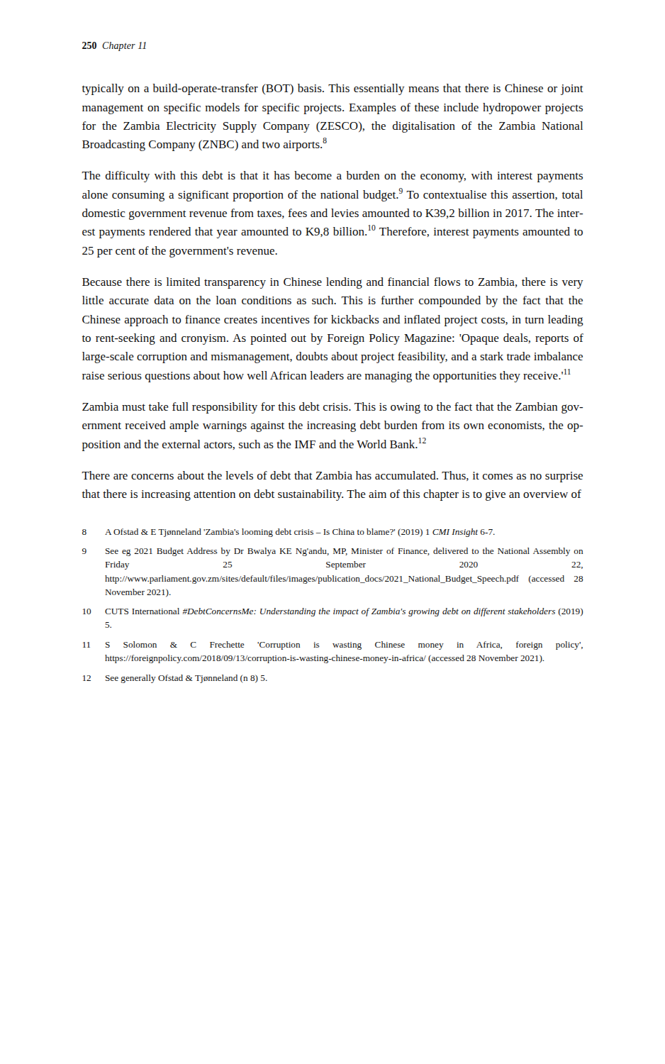250 Chapter 11
typically on a build-operate-transfer (BOT) basis. This essentially means that there is Chinese or joint management on specific models for specific projects. Examples of these include hydropower projects for the Zambia Electricity Supply Company (ZESCO), the digitalisation of the Zambia National Broadcasting Company (ZNBC) and two airports.8
The difficulty with this debt is that it has become a burden on the economy, with interest payments alone consuming a significant proportion of the national budget.9 To contextualise this assertion, total domestic government revenue from taxes, fees and levies amounted to K39,2 billion in 2017. The interest payments rendered that year amounted to K9,8 billion.10 Therefore, interest payments amounted to 25 per cent of the government's revenue.
Because there is limited transparency in Chinese lending and financial flows to Zambia, there is very little accurate data on the loan conditions as such. This is further compounded by the fact that the Chinese approach to finance creates incentives for kickbacks and inflated project costs, in turn leading to rent-seeking and cronyism. As pointed out by Foreign Policy Magazine: 'Opaque deals, reports of large-scale corruption and mismanagement, doubts about project feasibility, and a stark trade imbalance raise serious questions about how well African leaders are managing the opportunities they receive.'11
Zambia must take full responsibility for this debt crisis. This is owing to the fact that the Zambian government received ample warnings against the increasing debt burden from its own economists, the opposition and the external actors, such as the IMF and the World Bank.12
There are concerns about the levels of debt that Zambia has accumulated. Thus, it comes as no surprise that there is increasing attention on debt sustainability. The aim of this chapter is to give an overview of
8 A Ofstad & E Tjønneland 'Zambia's looming debt crisis – Is China to blame?' (2019) 1 CMI Insight 6-7.
9 See eg 2021 Budget Address by Dr Bwalya KE Ng'andu, MP, Minister of Finance, delivered to the National Assembly on Friday 25 September 2020 22, http://www.parliament.gov.zm/sites/default/files/images/publication_docs/2021_National_Budget_Speech.pdf (accessed 28 November 2021).
10 CUTS International #DebtConcernsMe: Understanding the impact of Zambia's growing debt on different stakeholders (2019) 5.
11 S Solomon & C Frechette 'Corruption is wasting Chinese money in Africa, foreign policy', https://foreignpolicy.com/2018/09/13/corruption-is-wasting-chinese-money-in-africa/ (accessed 28 November 2021).
12 See generally Ofstad & Tjønneland (n 8) 5.